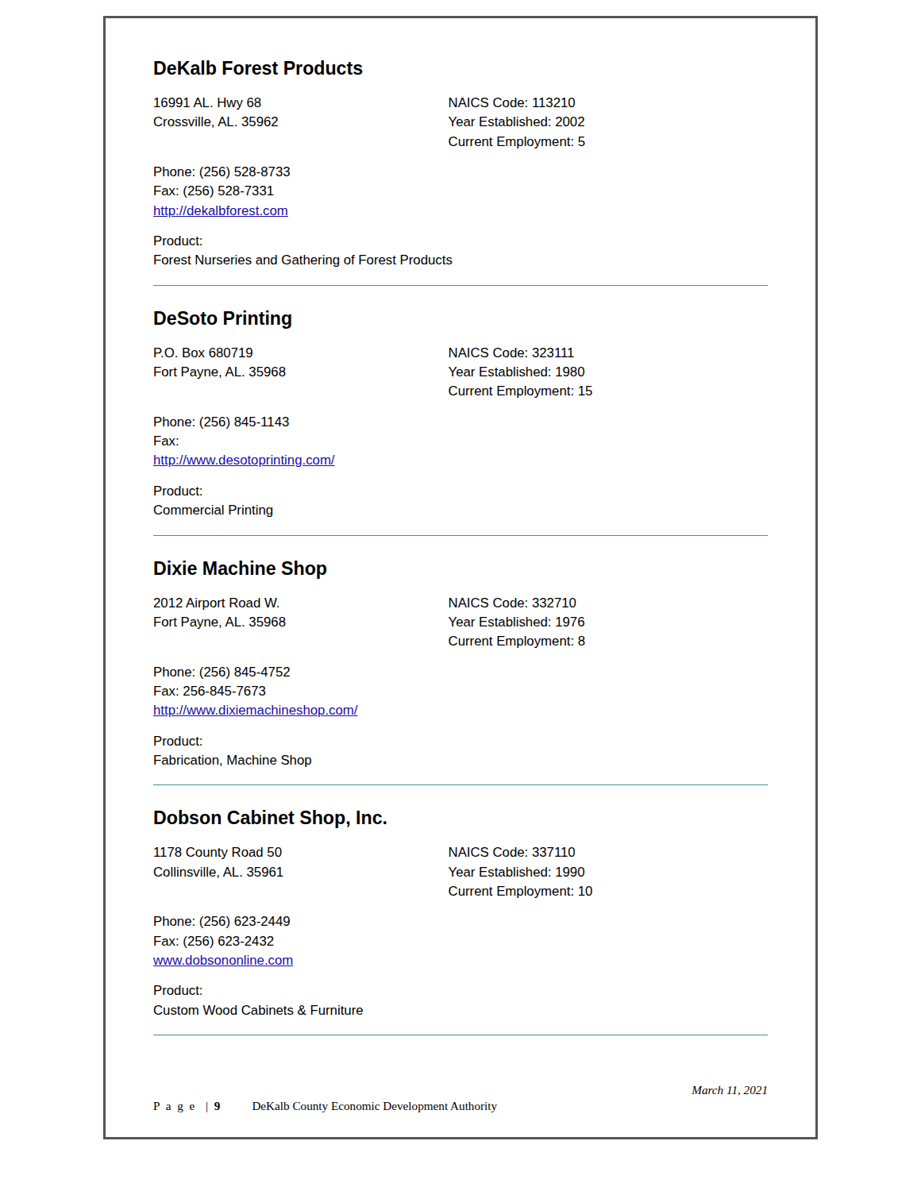DeKalb Forest Products
| 16991 AL. Hwy 68 Crossville, AL. 35962 | NAICS Code: 113210 Year Established: 2002 Current Employment: 5 |
Phone: (256) 528-8733
Fax: (256) 528-7331
http://dekalbforest.com
Product:
Forest Nurseries and Gathering of Forest Products
DeSoto Printing
| P.O. Box 680719 Fort Payne, AL. 35968 | NAICS Code: 323111 Year Established: 1980 Current Employment: 15 |
Phone: (256) 845-1143
Fax:
http://www.desotoprinting.com/
Product:
Commercial Printing
Dixie Machine Shop
| 2012 Airport Road W. Fort Payne, AL. 35968 | NAICS Code: 332710 Year Established: 1976 Current Employment: 8 |
Phone: (256) 845-4752
Fax: 256-845-7673
http://www.dixiemachineshop.com/
Product:
Fabrication, Machine Shop
Dobson Cabinet Shop, Inc.
| 1178 County Road 50 Collinsville, AL. 35961 | NAICS Code: 337110 Year Established: 1990 Current Employment: 10 |
Phone: (256) 623-2449
Fax: (256) 623-2432
www.dobsononline.com
Product:
Custom Wood Cabinets & Furniture
March 11, 2021
P a g e | 9 DeKalb County Economic Development Authority